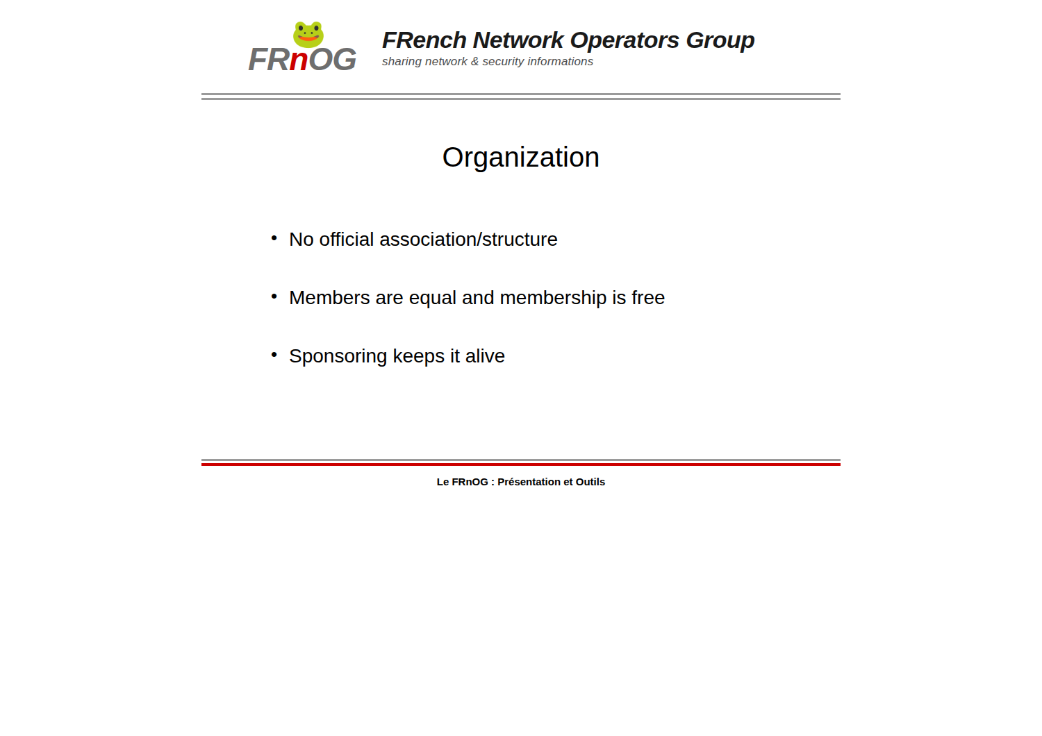🐸 FRn OG
FRench Network Operators Group
sharing network & security informations
Organization
No official association/structure
Members are equal and membership is free
Sponsoring keeps it alive
Le FRnOG : Présentation et Outils